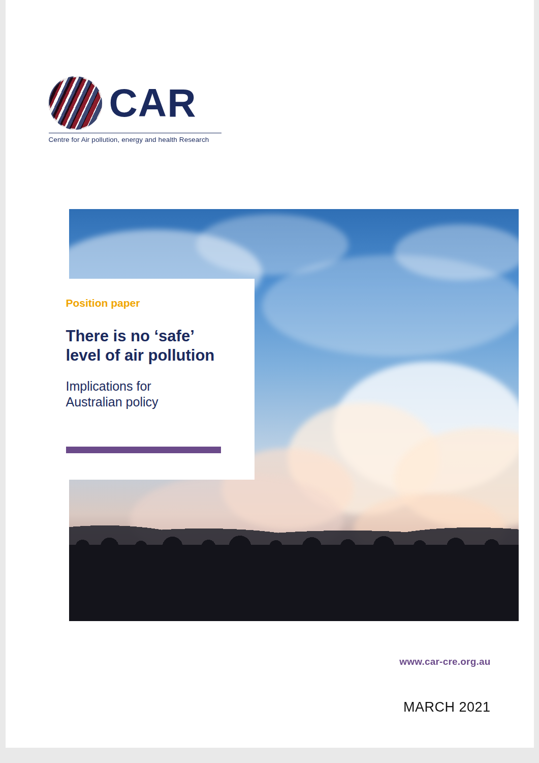CAR
Centre for Air pollution, energy and health Research
Position paper
There is no ‘safe’
level of air pollution
Implications for
Australian policy
www.car-cre.org.au
MARCH 2021